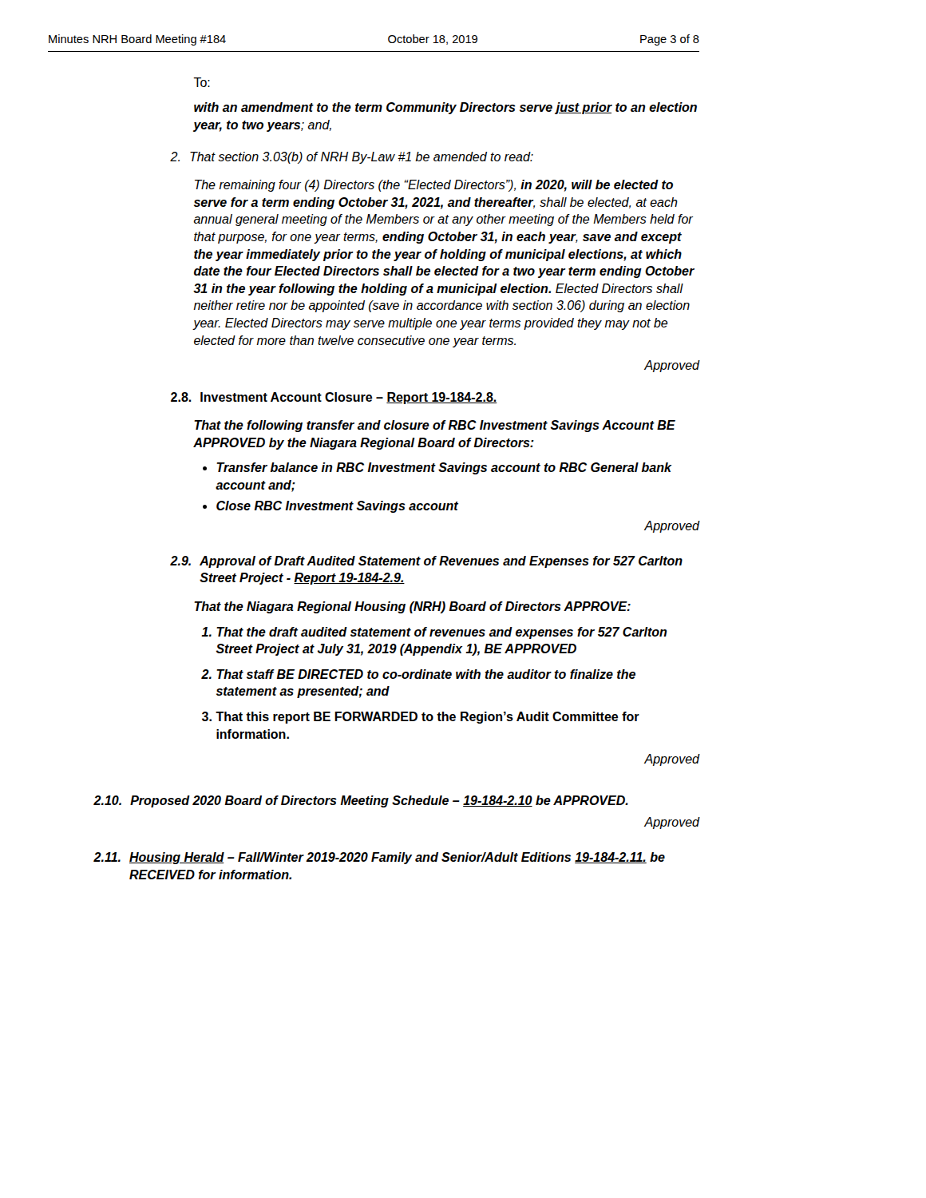Minutes NRH Board Meeting #184 October 18, 2019 Page 3 of 8
To:
with an amendment to the term Community Directors serve just prior to an election year, to two years; and,
2. That section 3.03(b) of NRH By-Law #1 be amended to read:
The remaining four (4) Directors (the “Elected Directors”), in 2020, will be elected to serve for a term ending October 31, 2021, and thereafter, shall be elected, at each annual general meeting of the Members or at any other meeting of the Members held for that purpose, for one year terms, ending October 31, in each year, save and except the year immediately prior to the year of holding of municipal elections, at which date the four Elected Directors shall be elected for a two year term ending October 31 in the year following the holding of a municipal election. Elected Directors shall neither retire nor be appointed (save in accordance with section 3.06) during an election year. Elected Directors may serve multiple one year terms provided they may not be elected for more than twelve consecutive one year terms.
Approved
2.8. Investment Account Closure – Report 19-184-2.8.
That the following transfer and closure of RBC Investment Savings Account BE APPROVED by the Niagara Regional Board of Directors:
Transfer balance in RBC Investment Savings account to RBC General bank account and;
Close RBC Investment Savings account
Approved
2.9. Approval of Draft Audited Statement of Revenues and Expenses for 527 Carlton Street Project - Report 19-184-2.9.
That the Niagara Regional Housing (NRH) Board of Directors APPROVE:
That the draft audited statement of revenues and expenses for 527 Carlton Street Project at July 31, 2019 (Appendix 1), BE APPROVED
That staff BE DIRECTED to co-ordinate with the auditor to finalize the statement as presented; and
That this report BE FORWARDED to the Region’s Audit Committee for information.
Approved
2.10. Proposed 2020 Board of Directors Meeting Schedule – 19-184-2.10 be APPROVED.
Approved
2.11. Housing Herald – Fall/Winter 2019-2020 Family and Senior/Adult Editions 19-184-2.11. be RECEIVED for information.